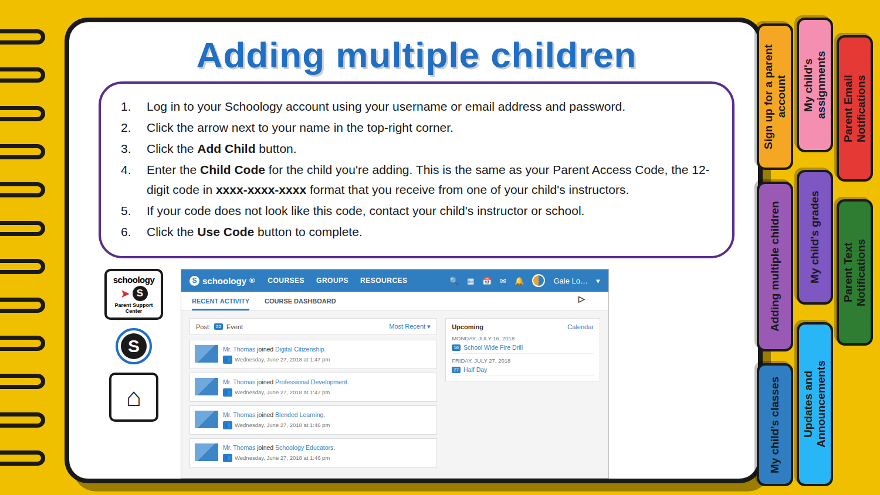Adding multiple children
Log in to your Schoology account using your username or email address and password.
Click the arrow next to your name in the top-right corner.
Click the Add Child button.
Enter the Child Code for the child you're adding. This is the same as your Parent Access Code, the 12-digit code in xxxx-xxxx-xxxx format that you receive from one of your child's instructors.
If your code does not look like this code, contact your child's instructor or school.
Click the Use Code button to complete.
schoology
➤ S
Parent Support Center
S
⌂
Sschoology® COURSES GROUPS RESOURCES 🔍 ▦ 📅 ✉ 🔔 Gale Lo… ▾
RECENT ACTIVITY COURSE DASHBOARD ▷
Post: 22 Event Most Recent ▾
Mr. Thomas joined Digital Citizenship.
👥 Wednesday, June 27, 2018 at 1:47 pm
Mr. Thomas joined Professional Development.
👥 Wednesday, June 27, 2018 at 1:47 pm
Mr. Thomas joined Blended Learning.
👥 Wednesday, June 27, 2018 at 1:46 pm
Mr. Thomas joined Schoology Educators.
👥 Wednesday, June 27, 2018 at 1:46 pm
Upcoming Calendar
MONDAY, JULY 16, 2018
16 School Wide Fire Drill
FRIDAY, JULY 27, 2018
27 Half Day
Sign up for a parent account
Adding multiple children
My child's classes
My child's assignments
My child's grades
Updates and Announcements
Parent Email Notifications
Parent Text Notifications